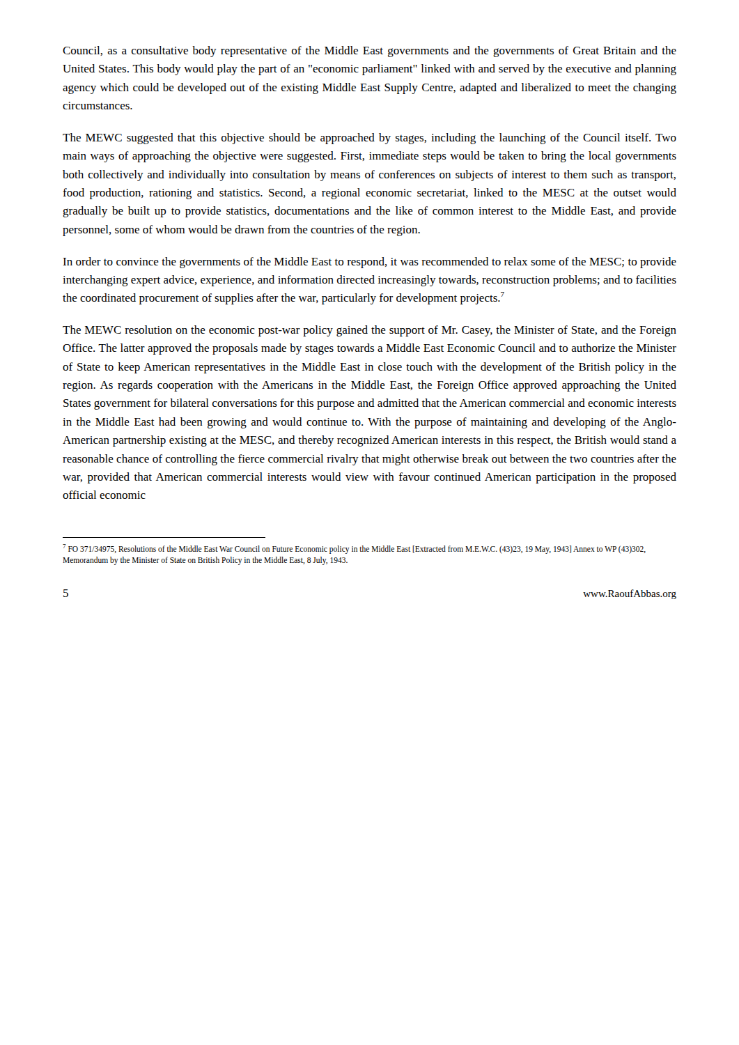Council, as a consultative body representative of the Middle East governments and the governments of Great Britain and the United States. This body would play the part of an "economic parliament" linked with and served by the executive and planning agency which could be developed out of the existing Middle East Supply Centre, adapted and liberalized to meet the changing circumstances.
The MEWC suggested that this objective should be approached by stages, including the launching of the Council itself. Two main ways of approaching the objective were suggested. First, immediate steps would be taken to bring the local governments both collectively and individually into consultation by means of conferences on subjects of interest to them such as transport, food production, rationing and statistics. Second, a regional economic secretariat, linked to the MESC at the outset would gradually be built up to provide statistics, documentations and the like of common interest to the Middle East, and provide personnel, some of whom would be drawn from the countries of the region.
In order to convince the governments of the Middle East to respond, it was recommended to relax some of the MESC; to provide interchanging expert advice, experience, and information directed increasingly towards, reconstruction problems; and to facilities the coordinated procurement of supplies after the war, particularly for development projects.7
The MEWC resolution on the economic post-war policy gained the support of Mr. Casey, the Minister of State, and the Foreign Office. The latter approved the proposals made by stages towards a Middle East Economic Council and to authorize the Minister of State to keep American representatives in the Middle East in close touch with the development of the British policy in the region. As regards cooperation with the Americans in the Middle East, the Foreign Office approved approaching the United States government for bilateral conversations for this purpose and admitted that the American commercial and economic interests in the Middle East had been growing and would continue to. With the purpose of maintaining and developing of the Anglo-American partnership existing at the MESC, and thereby recognized American interests in this respect, the British would stand a reasonable chance of controlling the fierce commercial rivalry that might otherwise break out between the two countries after the war, provided that American commercial interests would view with favour continued American participation in the proposed official economic
7 FO 371/34975, Resolutions of the Middle East War Council on Future Economic policy in the Middle East [Extracted from M.E.W.C. (43)23, 19 May, 1943] Annex to WP (43)302, Memorandum by the Minister of State on British Policy in the Middle East, 8 July, 1943.
5 www.RaoufAbbas.org